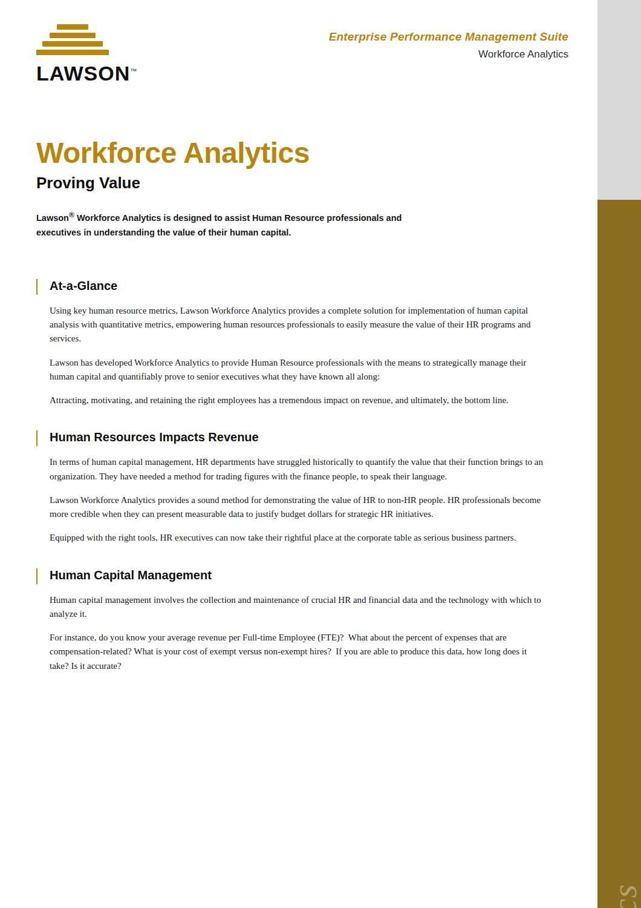workforce analytics
LAWSON™
Enterprise Performance Management Suite
Workforce Analytics
Workforce Analytics
Proving Value
Lawson® Workforce Analytics is designed to assist Human Resource professionals and executives in understanding the value of their human capital.
At-a-Glance
Using key human resource metrics, Lawson Workforce Analytics provides a complete solution for implementation of human capital analysis with quantitative metrics, empowering human resources professionals to easily measure the value of their HR programs and services.
Lawson has developed Workforce Analytics to provide Human Resource professionals with the means to strategically manage their human capital and quantifiably prove to senior executives what they have known all along:
Attracting, motivating, and retaining the right employees has a tremendous impact on revenue, and ultimately, the bottom line.
Human Resources Impacts Revenue
In terms of human capital management, HR departments have struggled historically to quantify the value that their function brings to an organization. They have needed a method for trading figures with the finance people, to speak their language.
Lawson Workforce Analytics provides a sound method for demonstrating the value of HR to non-HR people. HR professionals become more credible when they can present measurable data to justify budget dollars for strategic HR initiatives.
Equipped with the right tools, HR executives can now take their rightful place at the corporate table as serious business partners.
Human Capital Management
Human capital management involves the collection and maintenance of crucial HR and financial data and the technology with which to analyze it.
For instance, do you know your average revenue per Full-time Employee (FTE)? What about the percent of expenses that are compensation-related? What is your cost of exempt versus non-exempt hires? If you are able to produce this data, how long does it take? Is it accurate?